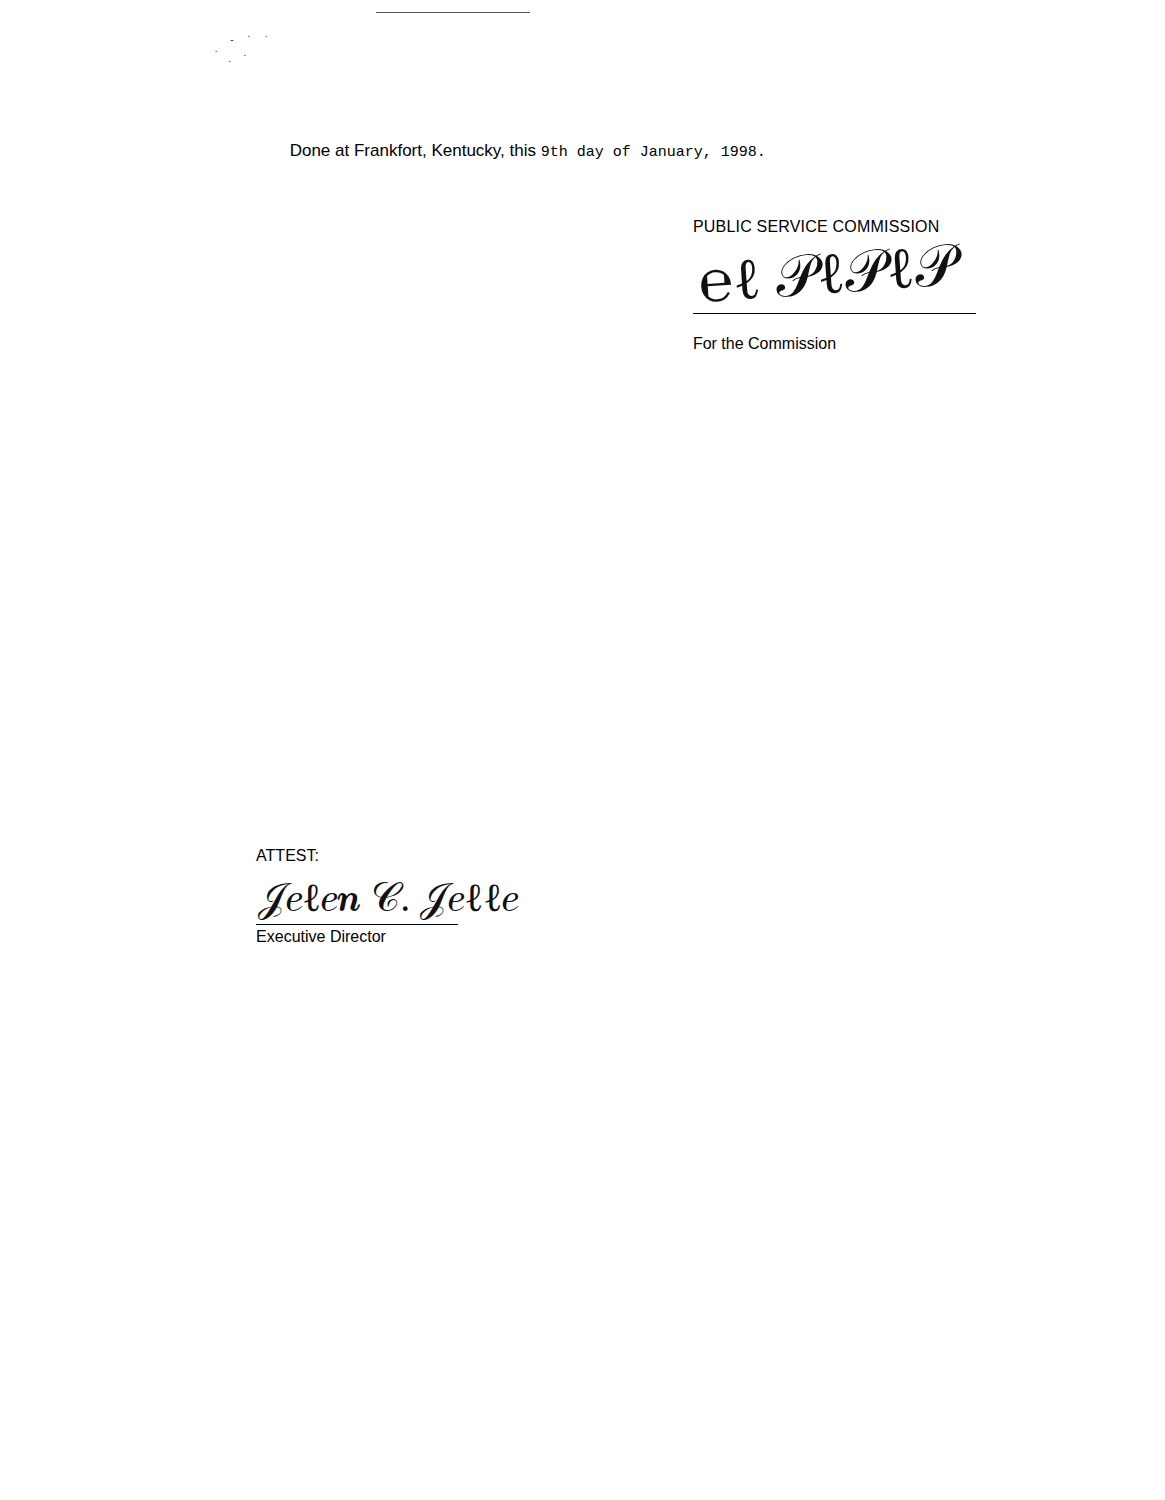. - . . . .
Done at Frankfort, Kentucky, this 9th day of January, 1998.
PUBLIC SERVICE COMMISSION
℮ℓ 𝒫ℓ𝒫ℓ𝒫
For the Commission
ATTEST:
𝒥𝑒ℓ𝑒𝒏 𝒞. 𝒥𝑒ℓℓ𝑒
Executive Director